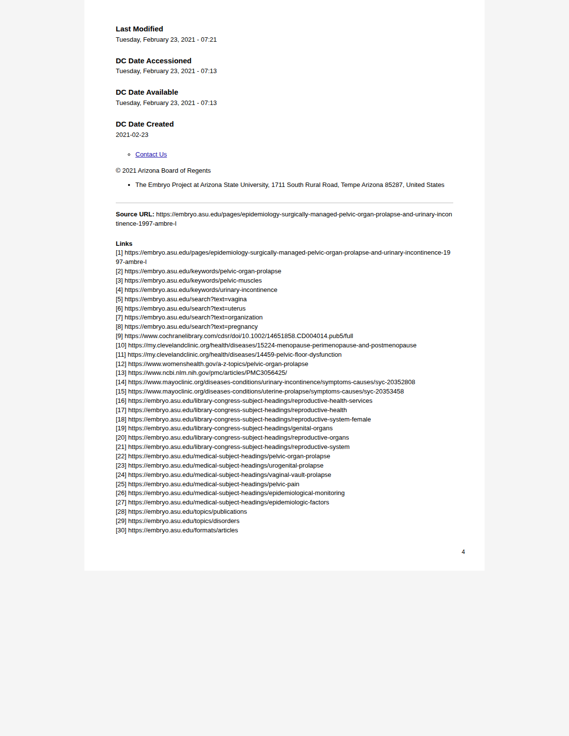Last Modified
Tuesday, February 23, 2021 - 07:21
DC Date Accessioned
Tuesday, February 23, 2021 - 07:13
DC Date Available
Tuesday, February 23, 2021 - 07:13
DC Date Created
2021-02-23
Contact Us
© 2021 Arizona Board of Regents
The Embryo Project at Arizona State University, 1711 South Rural Road, Tempe Arizona 85287, United States
Source URL: https://embryo.asu.edu/pages/epidemiology-surgically-managed-pelvic-organ-prolapse-and-urinary-incontinence-1997-ambre-l
Links
[1] https://embryo.asu.edu/pages/epidemiology-surgically-managed-pelvic-organ-prolapse-and-urinary-incontinence-1997-ambre-l
[2] https://embryo.asu.edu/keywords/pelvic-organ-prolapse
[3] https://embryo.asu.edu/keywords/pelvic-muscles
[4] https://embryo.asu.edu/keywords/urinary-incontinence
[5] https://embryo.asu.edu/search?text=vagina
[6] https://embryo.asu.edu/search?text=uterus
[7] https://embryo.asu.edu/search?text=organization
[8] https://embryo.asu.edu/search?text=pregnancy
[9] https://www.cochranelibrary.com/cdsr/doi/10.1002/14651858.CD004014.pub5/full
[10] https://my.clevelandclinic.org/health/diseases/15224-menopause-perimenopause-and-postmenopause
[11] https://my.clevelandclinic.org/health/diseases/14459-pelvic-floor-dysfunction
[12] https://www.womenshealth.gov/a-z-topics/pelvic-organ-prolapse
[13] https://www.ncbi.nlm.nih.gov/pmc/articles/PMC3056425/
[14] https://www.mayoclinic.org/diseases-conditions/urinary-incontinence/symptoms-causes/syc-20352808
[15] https://www.mayoclinic.org/diseases-conditions/uterine-prolapse/symptoms-causes/syc-20353458
[16] https://embryo.asu.edu/library-congress-subject-headings/reproductive-health-services
[17] https://embryo.asu.edu/library-congress-subject-headings/reproductive-health
[18] https://embryo.asu.edu/library-congress-subject-headings/reproductive-system-female
[19] https://embryo.asu.edu/library-congress-subject-headings/genital-organs
[20] https://embryo.asu.edu/library-congress-subject-headings/reproductive-organs
[21] https://embryo.asu.edu/library-congress-subject-headings/reproductive-system
[22] https://embryo.asu.edu/medical-subject-headings/pelvic-organ-prolapse
[23] https://embryo.asu.edu/medical-subject-headings/urogenital-prolapse
[24] https://embryo.asu.edu/medical-subject-headings/vaginal-vault-prolapse
[25] https://embryo.asu.edu/medical-subject-headings/pelvic-pain
[26] https://embryo.asu.edu/medical-subject-headings/epidemiological-monitoring
[27] https://embryo.asu.edu/medical-subject-headings/epidemiologic-factors
[28] https://embryo.asu.edu/topics/publications
[29] https://embryo.asu.edu/topics/disorders
[30] https://embryo.asu.edu/formats/articles
4